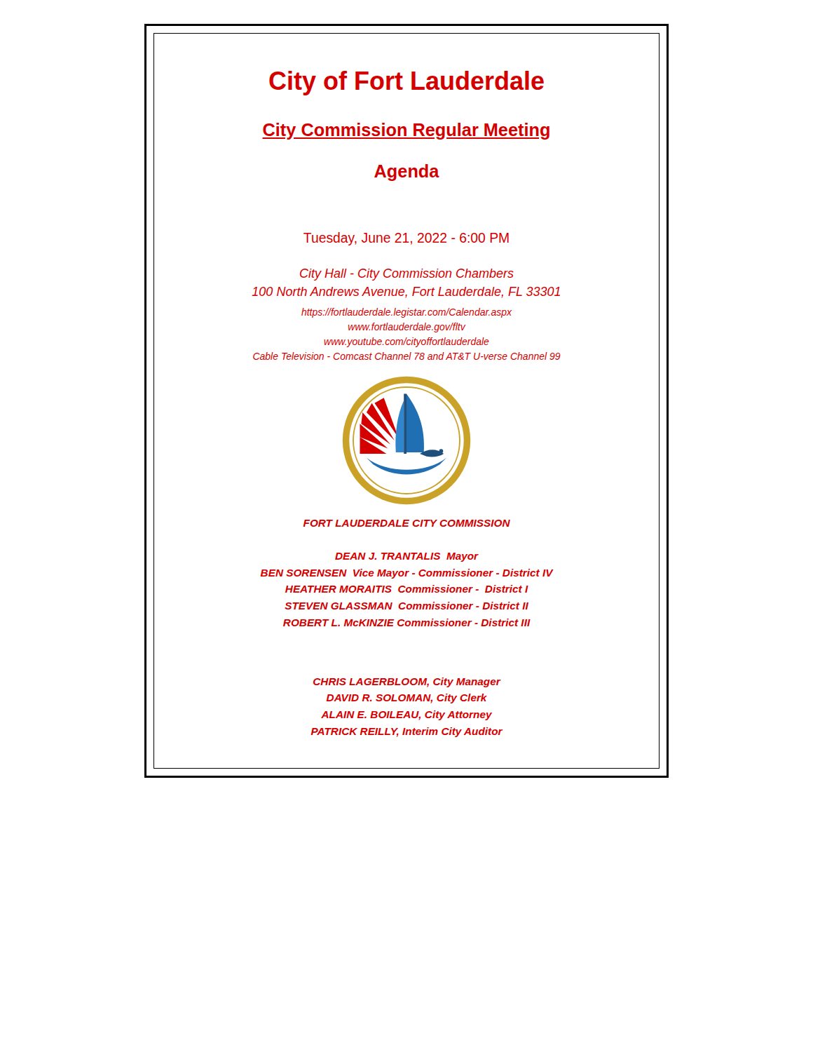City of Fort Lauderdale
City Commission Regular Meeting
Agenda
Tuesday, June 21, 2022 - 6:00 PM
City Hall - City Commission Chambers
100 North Andrews Avenue, Fort Lauderdale, FL 33301
https://fortlauderdale.legistar.com/Calendar.aspx
www.fortlauderdale.gov/fltv
www.youtube.com/cityoffortlauderdale
Cable Television - Comcast Channel 78 and AT&T U-verse Channel 99
FORT LAUDERDALE CITY COMMISSION
DEAN J. TRANTALIS Mayor
BEN SORENSEN Vice Mayor - Commissioner - District IV
HEATHER MORAITIS Commissioner - District I
STEVEN GLASSMAN Commissioner - District II
ROBERT L. McKINZIE Commissioner - District III
CHRIS LAGERBLOOM, City Manager
DAVID R. SOLOMAN, City Clerk
ALAIN E. BOILEAU, City Attorney
PATRICK REILLY, Interim City Auditor